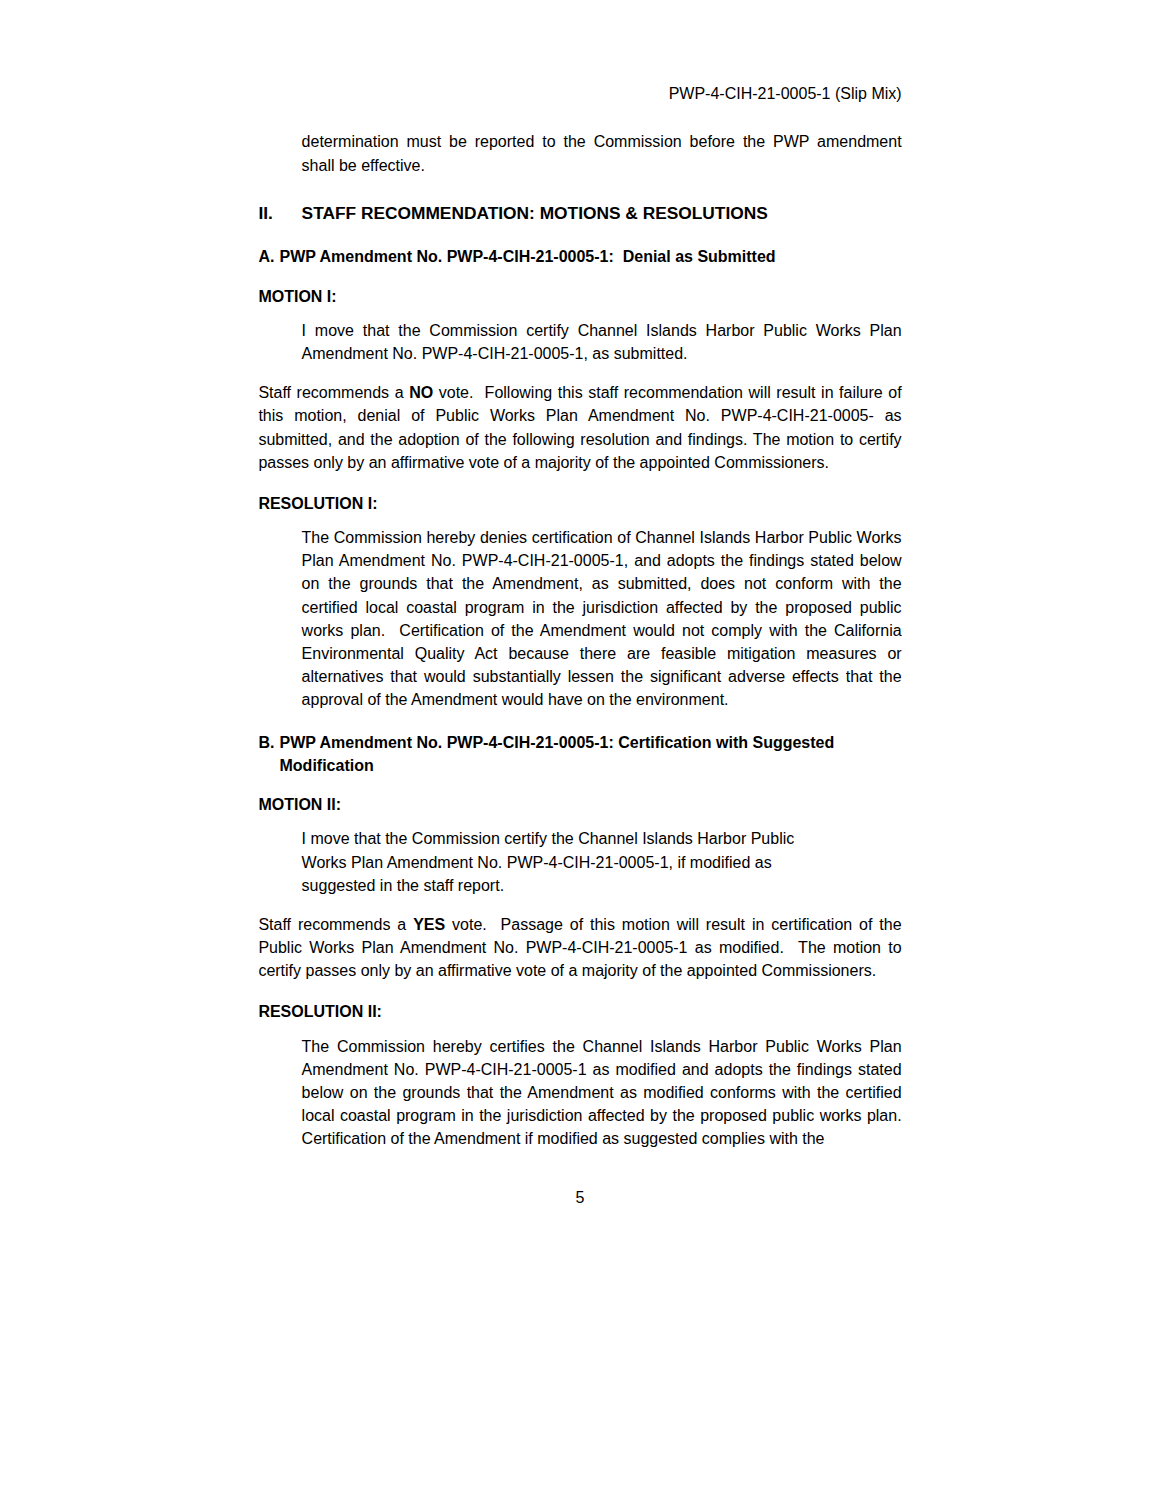PWP-4-CIH-21-0005-1 (Slip Mix)
determination must be reported to the Commission before the PWP amendment shall be effective.
II. STAFF RECOMMENDATION: MOTIONS & RESOLUTIONS
A. PWP Amendment No. PWP-4-CIH-21-0005-1: Denial as Submitted
MOTION I:
I move that the Commission certify Channel Islands Harbor Public Works Plan Amendment No. PWP-4-CIH-21-0005-1, as submitted.
Staff recommends a NO vote. Following this staff recommendation will result in failure of this motion, denial of Public Works Plan Amendment No. PWP-4-CIH-21-0005- as submitted, and the adoption of the following resolution and findings. The motion to certify passes only by an affirmative vote of a majority of the appointed Commissioners.
RESOLUTION I:
The Commission hereby denies certification of Channel Islands Harbor Public Works Plan Amendment No. PWP-4-CIH-21-0005-1, and adopts the findings stated below on the grounds that the Amendment, as submitted, does not conform with the certified local coastal program in the jurisdiction affected by the proposed public works plan. Certification of the Amendment would not comply with the California Environmental Quality Act because there are feasible mitigation measures or alternatives that would substantially lessen the significant adverse effects that the approval of the Amendment would have on the environment.
B. PWP Amendment No. PWP-4-CIH-21-0005-1: Certification with Suggested
Modification
MOTION II:
I move that the Commission certify the Channel Islands Harbor Public
Works Plan Amendment No. PWP-4-CIH-21-0005-1, if modified as
suggested in the staff report.
Staff recommends a YES vote. Passage of this motion will result in certification of the Public Works Plan Amendment No. PWP-4-CIH-21-0005-1 as modified. The motion to certify passes only by an affirmative vote of a majority of the appointed Commissioners.
RESOLUTION II:
The Commission hereby certifies the Channel Islands Harbor Public Works Plan Amendment No. PWP-4-CIH-21-0005-1 as modified and adopts the findings stated below on the grounds that the Amendment as modified conforms with the certified local coastal program in the jurisdiction affected by the proposed public works plan. Certification of the Amendment if modified as suggested complies with the
5